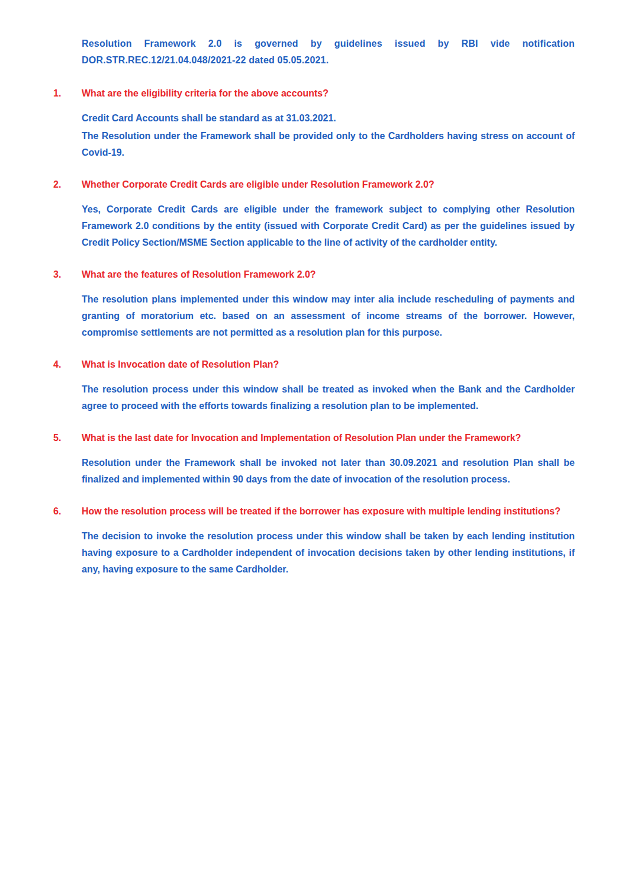Resolution Framework 2.0 is governed by guidelines issued by RBI vide notification DOR.STR.REC.12/21.04.048/2021-22 dated 05.05.2021.
What are the eligibility criteria for the above accounts?
Credit Card Accounts shall be standard as at 31.03.2021.
The Resolution under the Framework shall be provided only to the Cardholders having stress on account of Covid-19.
Whether Corporate Credit Cards are eligible under Resolution Framework 2.0?
Yes, Corporate Credit Cards are eligible under the framework subject to complying other Resolution Framework 2.0 conditions by the entity (issued with Corporate Credit Card) as per the guidelines issued by Credit Policy Section/MSME Section applicable to the line of activity of the cardholder entity.
What are the features of Resolution Framework 2.0?
The resolution plans implemented under this window may inter alia include rescheduling of payments and granting of moratorium etc. based on an assessment of income streams of the borrower. However, compromise settlements are not permitted as a resolution plan for this purpose.
What is Invocation date of Resolution Plan?
The resolution process under this window shall be treated as invoked when the Bank and the Cardholder agree to proceed with the efforts towards finalizing a resolution plan to be implemented.
What is the last date for Invocation and Implementation of Resolution Plan under the Framework?
Resolution under the Framework shall be invoked not later than 30.09.2021 and resolution Plan shall be finalized and implemented within 90 days from the date of invocation of the resolution process.
How the resolution process will be treated if the borrower has exposure with multiple lending institutions?
The decision to invoke the resolution process under this window shall be taken by each lending institution having exposure to a Cardholder independent of invocation decisions taken by other lending institutions, if any, having exposure to the same Cardholder.